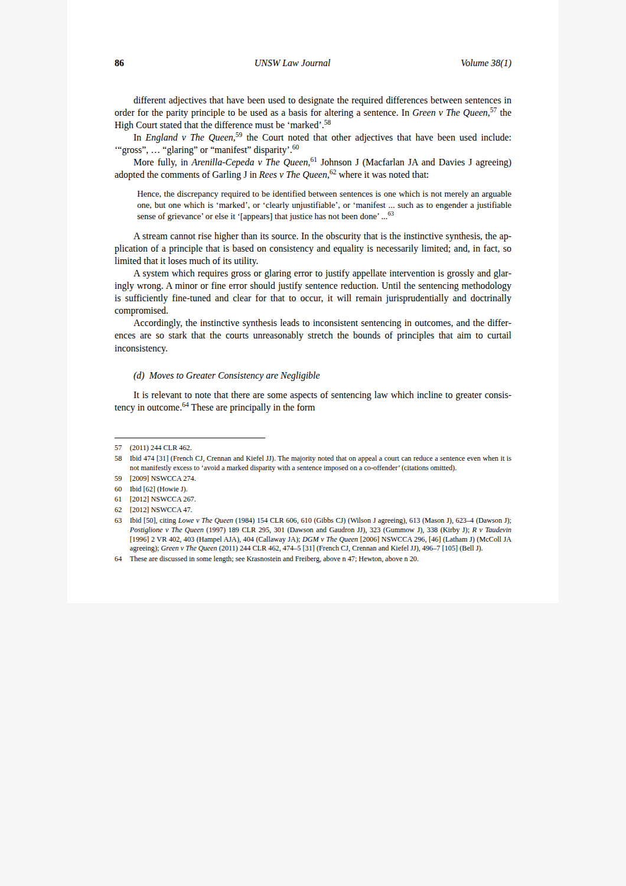86 UNSW Law Journal Volume 38(1)
different adjectives that have been used to designate the required differences between sentences in order for the parity principle to be used as a basis for altering a sentence. In Green v The Queen,57 the High Court stated that the difference must be ‘marked’.58
In England v The Queen,59 the Court noted that other adjectives that have been used include: ‘“gross”, … “glaring” or “manifest” disparity’.60
More fully, in Arenilla-Cepeda v The Queen,61 Johnson J (Macfarlan JA and Davies J agreeing) adopted the comments of Garling J in Rees v The Queen,62 where it was noted that:
Hence, the discrepancy required to be identified between sentences is one which is not merely an arguable one, but one which is ‘marked’, or ‘clearly unjustifiable’, or ‘manifest ... such as to engender a justifiable sense of grievance’ or else it ‘[appears] that justice has not been done’ ...63
A stream cannot rise higher than its source. In the obscurity that is the instinctive synthesis, the application of a principle that is based on consistency and equality is necessarily limited; and, in fact, so limited that it loses much of its utility.
A system which requires gross or glaring error to justify appellate intervention is grossly and glaringly wrong. A minor or fine error should justify sentence reduction. Until the sentencing methodology is sufficiently fine-tuned and clear for that to occur, it will remain jurisprudentially and doctrinally compromised.
Accordingly, the instinctive synthesis leads to inconsistent sentencing in outcomes, and the differences are so stark that the courts unreasonably stretch the bounds of principles that aim to curtail inconsistency.
(d) Moves to Greater Consistency are Negligible
It is relevant to note that there are some aspects of sentencing law which incline to greater consistency in outcome.64 These are principally in the form
57(2011) 244 CLR 462.
58 Ibid 474 [31] (French CJ, Crennan and Kiefel JJ). The majority noted that on appeal a court can reduce a sentence even when it is not manifestly excess to ‘avoid a marked disparity with a sentence imposed on a co-offender’ (citations omitted).
59[2009] NSWCCA 274.
60 Ibid [62] (Howie J).
61[2012] NSWCCA 267.
62[2012] NSWCCA 47.
63 Ibid [50], citing Lowe v The Queen (1984) 154 CLR 606, 610 (Gibbs CJ) (Wilson J agreeing), 613 (Mason J), 623–4 (Dawson J); Postiglione v The Queen (1997) 189 CLR 295, 301 (Dawson and Gaudron JJ), 323 (Gummow J), 338 (Kirby J); R v Taudevin [1996] 2 VR 402, 403 (Hampel AJA), 404 (Callaway JA); DGM v The Queen [2006] NSWCCA 296, [46] (Latham J) (McColl JA agreeing); Green v The Queen (2011) 244 CLR 462, 474–5 [31] (French CJ, Crennan and Kiefel JJ), 496–7 [105] (Bell J).
64 These are discussed in some length; see Krasnostein and Freiberg, above n 47; Hewton, above n 20.